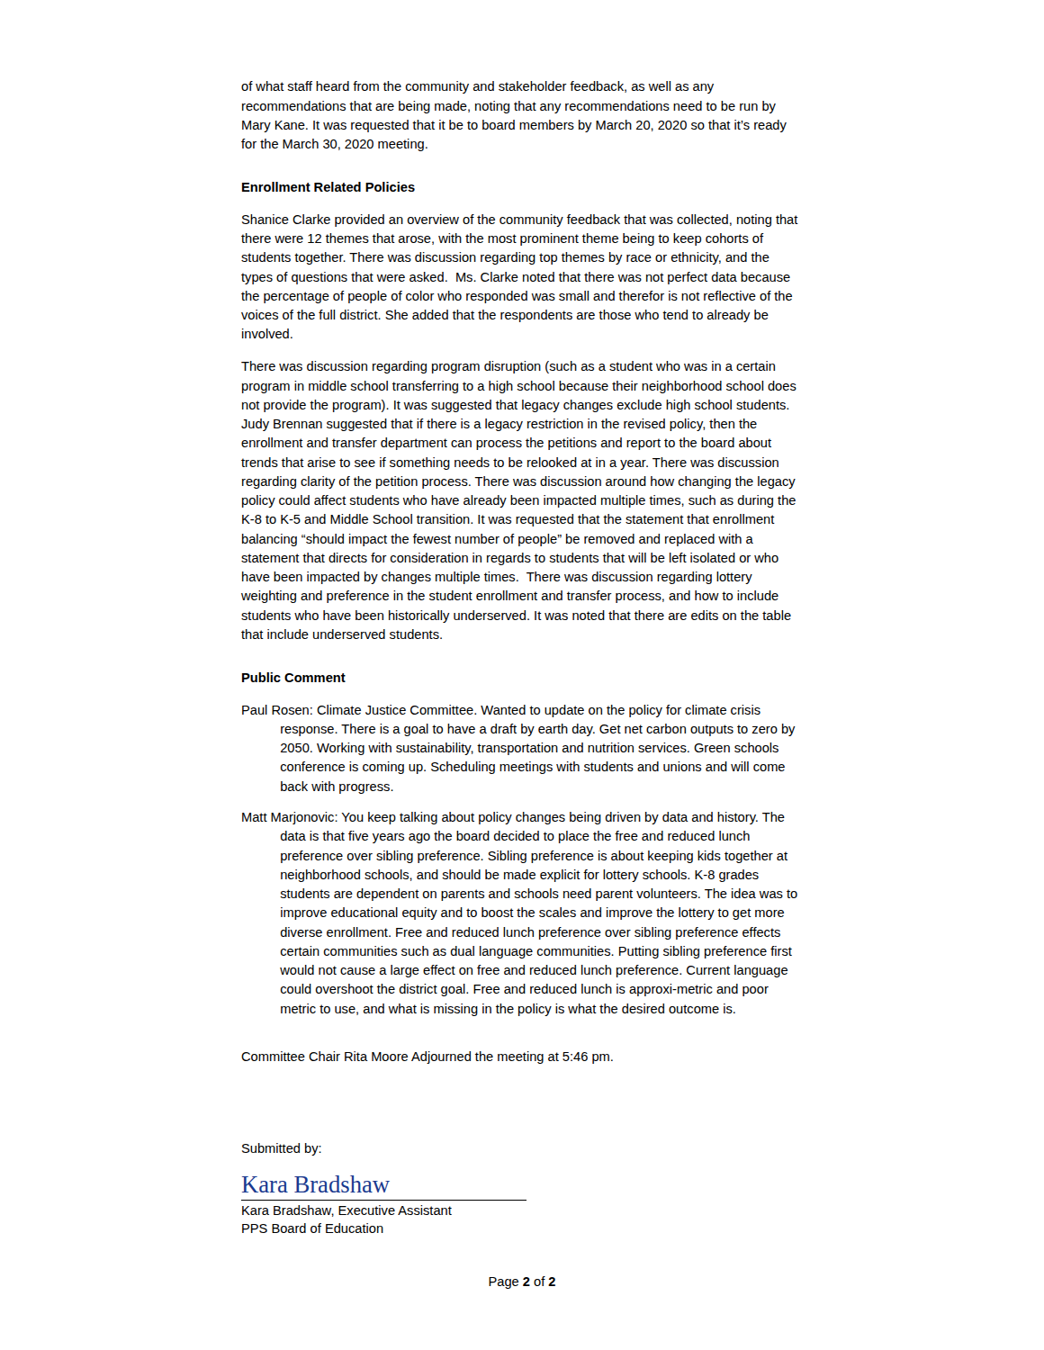of what staff heard from the community and stakeholder feedback, as well as any recommendations that are being made, noting that any recommendations need to be run by Mary Kane. It was requested that it be to board members by March 20, 2020 so that it’s ready for the March 30, 2020 meeting.
Enrollment Related Policies
Shanice Clarke provided an overview of the community feedback that was collected, noting that there were 12 themes that arose, with the most prominent theme being to keep cohorts of students together. There was discussion regarding top themes by race or ethnicity, and the types of questions that were asked. Ms. Clarke noted that there was not perfect data because the percentage of people of color who responded was small and therefor is not reflective of the voices of the full district. She added that the respondents are those who tend to already be involved.
There was discussion regarding program disruption (such as a student who was in a certain program in middle school transferring to a high school because their neighborhood school does not provide the program). It was suggested that legacy changes exclude high school students. Judy Brennan suggested that if there is a legacy restriction in the revised policy, then the enrollment and transfer department can process the petitions and report to the board about trends that arise to see if something needs to be relooked at in a year. There was discussion regarding clarity of the petition process. There was discussion around how changing the legacy policy could affect students who have already been impacted multiple times, such as during the K-8 to K-5 and Middle School transition. It was requested that the statement that enrollment balancing “should impact the fewest number of people” be removed and replaced with a statement that directs for consideration in regards to students that will be left isolated or who have been impacted by changes multiple times. There was discussion regarding lottery weighting and preference in the student enrollment and transfer process, and how to include students who have been historically underserved. It was noted that there are edits on the table that include underserved students.
Public Comment
Paul Rosen: Climate Justice Committee. Wanted to update on the policy for climate crisis response. There is a goal to have a draft by earth day. Get net carbon outputs to zero by 2050. Working with sustainability, transportation and nutrition services. Green schools conference is coming up. Scheduling meetings with students and unions and will come back with progress.
Matt Marjonovic: You keep talking about policy changes being driven by data and history. The data is that five years ago the board decided to place the free and reduced lunch preference over sibling preference. Sibling preference is about keeping kids together at neighborhood schools, and should be made explicit for lottery schools. K-8 grades students are dependent on parents and schools need parent volunteers. The idea was to improve educational equity and to boost the scales and improve the lottery to get more diverse enrollment. Free and reduced lunch preference over sibling preference effects certain communities such as dual language communities. Putting sibling preference first would not cause a large effect on free and reduced lunch preference. Current language could overshoot the district goal. Free and reduced lunch is approxi-metric and poor metric to use, and what is missing in the policy is what the desired outcome is.
Committee Chair Rita Moore Adjourned the meeting at 5:46 pm.
Submitted by:
Kara Bradshaw
Kara Bradshaw, Executive Assistant
PPS Board of Education
Page 2 of 2